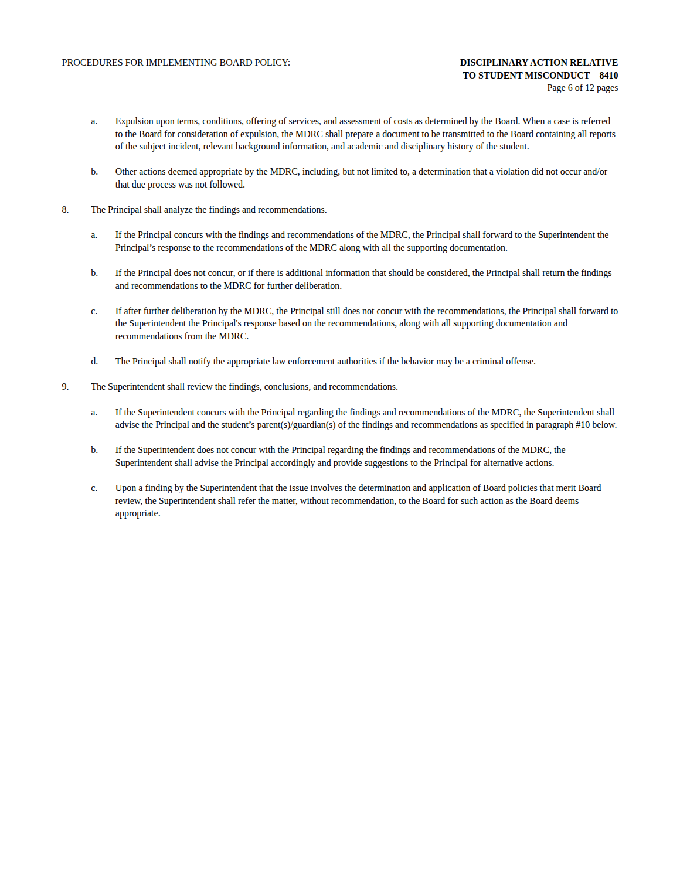Procedures for Implementing Board Policy: Disciplinary Action Relative to Student Misconduct 8410 Page 6 of 12 pages
a. Expulsion upon terms, conditions, offering of services, and assessment of costs as determined by the Board. When a case is referred to the Board for consideration of expulsion, the MDRC shall prepare a document to be transmitted to the Board containing all reports of the subject incident, relevant background information, and academic and disciplinary history of the student.
b. Other actions deemed appropriate by the MDRC, including, but not limited to, a determination that a violation did not occur and/or that due process was not followed.
8.
The Principal shall analyze the findings and recommendations.
a. If the Principal concurs with the findings and recommendations of the MDRC, the Principal shall forward to the Superintendent the Principal’s response to the recommendations of the MDRC along with all the supporting documentation.
b. If the Principal does not concur, or if there is additional information that should be considered, the Principal shall return the findings and recommendations to the MDRC for further deliberation.
c. If after further deliberation by the MDRC, the Principal still does not concur with the recommendations, the Principal shall forward to the Superintendent the Principal's response based on the recommendations, along with all supporting documentation and recommendations from the MDRC.
d. The Principal shall notify the appropriate law enforcement authorities if the behavior may be a criminal offense.
9.
The Superintendent shall review the findings, conclusions, and recommendations.
a. If the Superintendent concurs with the Principal regarding the findings and recommendations of the MDRC, the Superintendent shall advise the Principal and the student’s parent(s)/guardian(s) of the findings and recommendations as specified in paragraph #10 below.
b. If the Superintendent does not concur with the Principal regarding the findings and recommendations of the MDRC, the Superintendent shall advise the Principal accordingly and provide suggestions to the Principal for alternative actions.
c. Upon a finding by the Superintendent that the issue involves the determination and application of Board policies that merit Board review, the Superintendent shall refer the matter, without recommendation, to the Board for such action as the Board deems appropriate.